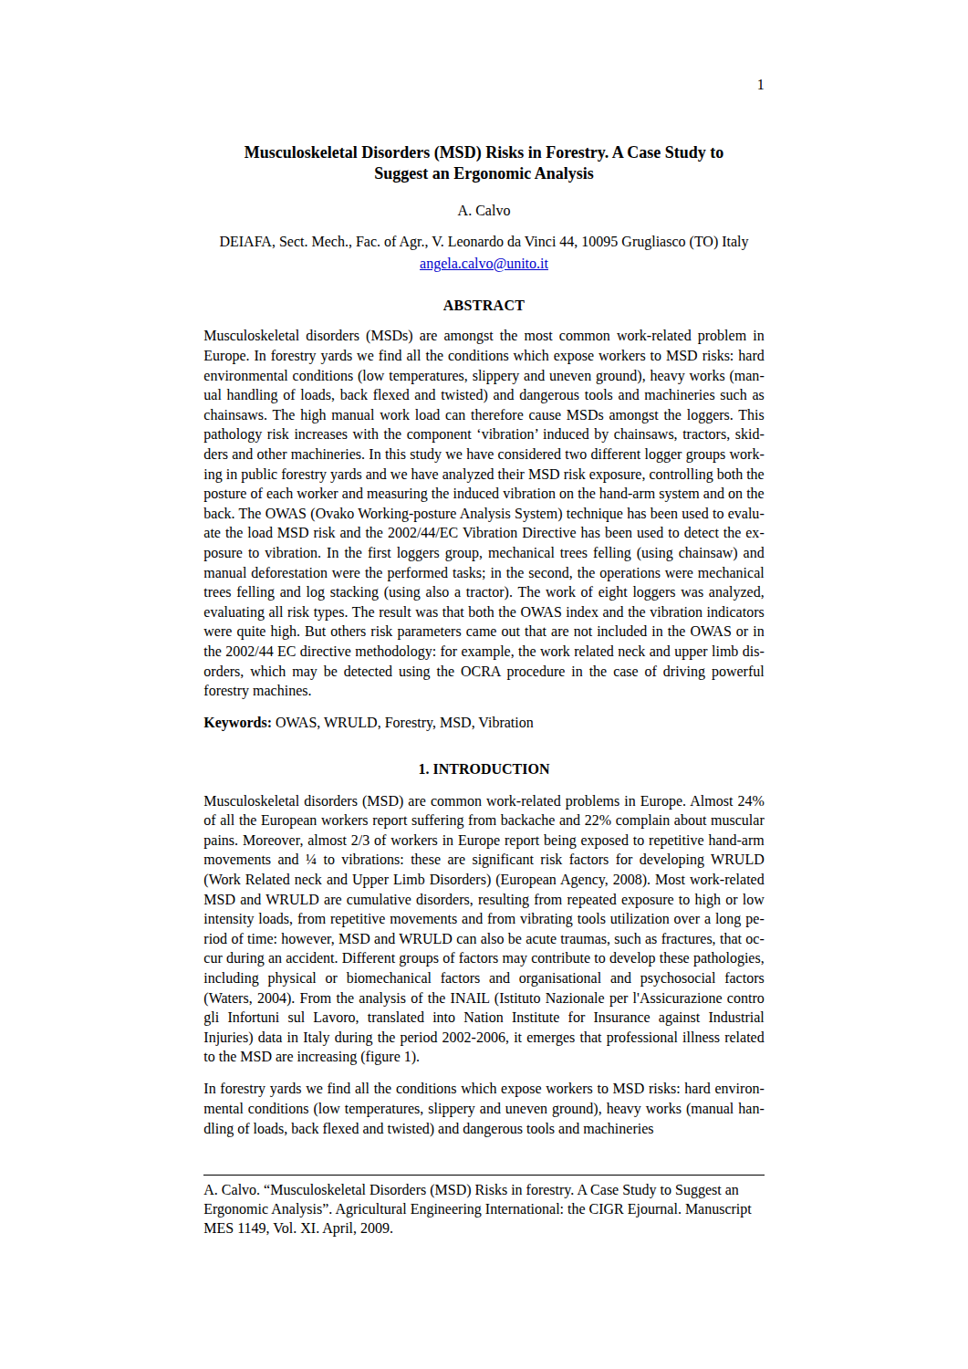1
Musculoskeletal Disorders (MSD) Risks in Forestry. A Case Study to Suggest an Ergonomic Analysis
A. Calvo
DEIAFA, Sect. Mech., Fac. of Agr., V. Leonardo da Vinci 44, 10095 Grugliasco (TO) Italy
angela.calvo@unito.it
ABSTRACT
Musculoskeletal disorders (MSDs) are amongst the most common work-related problem in Europe. In forestry yards we find all the conditions which expose workers to MSD risks: hard environmental conditions (low temperatures, slippery and uneven ground), heavy works (manual handling of loads, back flexed and twisted) and dangerous tools and machineries such as chainsaws. The high manual work load can therefore cause MSDs amongst the loggers. This pathology risk increases with the component ‘vibration’ induced by chainsaws, tractors, skidders and other machineries. In this study we have considered two different logger groups working in public forestry yards and we have analyzed their MSD risk exposure, controlling both the posture of each worker and measuring the induced vibration on the hand-arm system and on the back. The OWAS (Ovako Working-posture Analysis System) technique has been used to evaluate the load MSD risk and the 2002/44/EC Vibration Directive has been used to detect the exposure to vibration. In the first loggers group, mechanical trees felling (using chainsaw) and manual deforestation were the performed tasks; in the second, the operations were mechanical trees felling and log stacking (using also a tractor). The work of eight loggers was analyzed, evaluating all risk types. The result was that both the OWAS index and the vibration indicators were quite high. But others risk parameters came out that are not included in the OWAS or in the 2002/44 EC directive methodology: for example, the work related neck and upper limb disorders, which may be detected using the OCRA procedure in the case of driving powerful forestry machines.
Keywords: OWAS, WRULD, Forestry, MSD, Vibration
1. INTRODUCTION
Musculoskeletal disorders (MSD) are common work-related problems in Europe. Almost 24% of all the European workers report suffering from backache and 22% complain about muscular pains. Moreover, almost 2/3 of workers in Europe report being exposed to repetitive hand-arm movements and ¼ to vibrations: these are significant risk factors for developing WRULD (Work Related neck and Upper Limb Disorders) (European Agency, 2008). Most work-related MSD and WRULD are cumulative disorders, resulting from repeated exposure to high or low intensity loads, from repetitive movements and from vibrating tools utilization over a long period of time: however, MSD and WRULD can also be acute traumas, such as fractures, that occur during an accident. Different groups of factors may contribute to develop these pathologies, including physical or biomechanical factors and organisational and psychosocial factors (Waters, 2004). From the analysis of the INAIL (Istituto Nazionale per l'Assicurazione contro gli Infortuni sul Lavoro, translated into Nation Institute for Insurance against Industrial Injuries) data in Italy during the period 2002-2006, it emerges that professional illness related to the MSD are increasing (figure 1).
In forestry yards we find all the conditions which expose workers to MSD risks: hard environmental conditions (low temperatures, slippery and uneven ground), heavy works (manual handling of loads, back flexed and twisted) and dangerous tools and machineries
A. Calvo. “Musculoskeletal Disorders (MSD) Risks in forestry. A Case Study to Suggest an Ergonomic Analysis”. Agricultural Engineering International: the CIGR Ejournal. Manuscript MES 1149, Vol. XI. April, 2009.